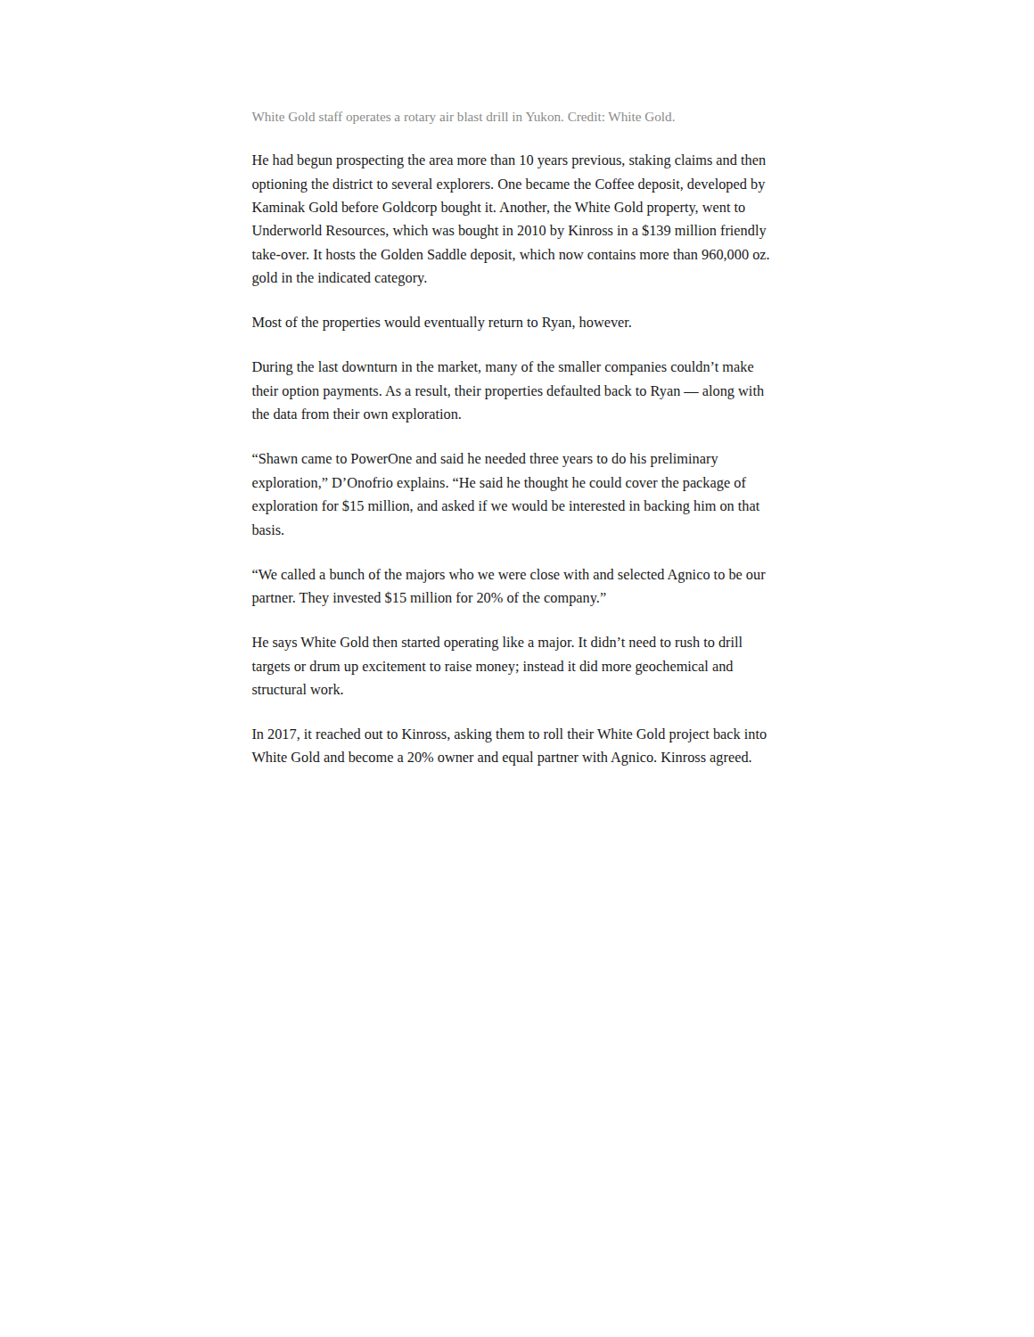White Gold staff operates a rotary air blast drill in Yukon. Credit: White Gold.
He had begun prospecting the area more than 10 years previous, staking claims and then optioning the district to several explorers. One became the Coffee deposit, developed by Kaminak Gold before Goldcorp bought it. Another, the White Gold property, went to Underworld Resources, which was bought in 2010 by Kinross in a $139 million friendly take-over. It hosts the Golden Saddle deposit, which now contains more than 960,000 oz. gold in the indicated category.
Most of the properties would eventually return to Ryan, however.
During the last downturn in the market, many of the smaller companies couldn’t make their option payments. As a result, their properties defaulted back to Ryan — along with the data from their own exploration.
“Shawn came to PowerOne and said he needed three years to do his preliminary exploration,” D’Onofrio explains. “He said he thought he could cover the package of exploration for $15 million, and asked if we would be interested in backing him on that basis.
“We called a bunch of the majors who we were close with and selected Agnico to be our partner. They invested $15 million for 20% of the company.”
He says White Gold then started operating like a major. It didn’t need to rush to drill targets or drum up excitement to raise money; instead it did more geochemical and structural work.
In 2017, it reached out to Kinross, asking them to roll their White Gold project back into White Gold and become a 20% owner and equal partner with Agnico. Kinross agreed.